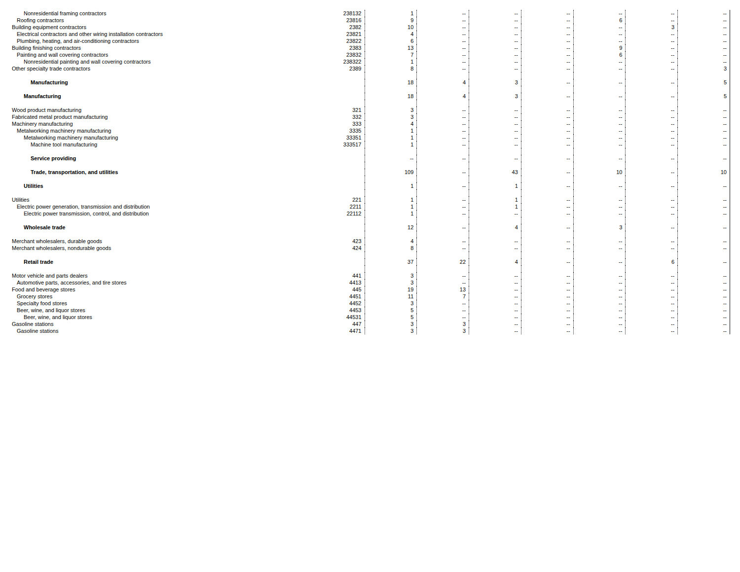| Nonresidential framing contractors | 238132 | 1 | -- | -- | -- | -- | -- | -- |
| Roofing contractors | 23816 | 9 | -- | -- | -- | 6 | -- | -- |
| Building equipment contractors | 2382 | 10 | -- | -- | -- | -- | 3 | -- |
| Electrical contractors and other wiring installation contractors | 23821 | 4 | -- | -- | -- | -- | -- | -- |
| Plumbing, heating, and air-conditioning contractors | 23822 | 6 | -- | -- | -- | -- | -- | -- |
| Building finishing contractors | 2383 | 13 | -- | -- | -- | 9 | -- | -- |
| Painting and wall covering contractors | 23832 | 7 | -- | -- | -- | 6 | -- | -- |
| Nonresidential painting and wall covering contractors | 238322 | 1 | -- | -- | -- | -- | -- | -- |
| Other specialty trade contractors | 2389 | 8 | -- | -- | -- | -- | -- | 3 |
| Manufacturing | | 18 | 4 | 3 | -- | -- | -- | 5 |
| Manufacturing | | 18 | 4 | 3 | -- | -- | -- | 5 |
| Wood product manufacturing | 321 | 3 | -- | -- | -- | -- | -- | -- |
| Fabricated metal product manufacturing | 332 | 3 | -- | -- | -- | -- | -- | -- |
| Machinery manufacturing | 333 | 4 | -- | -- | -- | -- | -- | -- |
| Metalworking machinery manufacturing | 3335 | 1 | -- | -- | -- | -- | -- | -- |
| Metalworking machinery manufacturing | 33351 | 1 | -- | -- | -- | -- | -- | -- |
| Machine tool manufacturing | 333517 | 1 | -- | -- | -- | -- | -- | -- |
| Service providing | | -- | -- | -- | -- | -- | -- | -- |
| Trade, transportation, and utilities | | 109 | -- | 43 | -- | 10 | -- | 10 |
| Utilities | | 1 | -- | 1 | -- | -- | -- | -- |
| Utilities | 221 | 1 | -- | 1 | -- | -- | -- | -- |
| Electric power generation, transmission and distribution | 2211 | 1 | -- | 1 | -- | -- | -- | -- |
| Electric power transmission, control, and distribution | 22112 | 1 | -- | -- | -- | -- | -- | -- |
| Wholesale trade | | 12 | -- | 4 | -- | 3 | -- | -- |
| Merchant wholesalers, durable goods | 423 | 4 | -- | -- | -- | -- | -- | -- |
| Merchant wholesalers, nondurable goods | 424 | 8 | -- | -- | -- | -- | -- | -- |
| Retail trade | | 37 | 22 | 4 | -- | -- | 6 | -- |
| Motor vehicle and parts dealers | 441 | 3 | -- | -- | -- | -- | -- | -- |
| Automotive parts, accessories, and tire stores | 4413 | 3 | -- | -- | -- | -- | -- | -- |
| Food and beverage stores | 445 | 19 | 13 | -- | -- | -- | -- | -- |
| Grocery stores | 4451 | 11 | 7 | -- | -- | -- | -- | -- |
| Specialty food stores | 4452 | 3 | -- | -- | -- | -- | -- | -- |
| Beer, wine, and liquor stores | 4453 | 5 | -- | -- | -- | -- | -- | -- |
| Beer, wine, and liquor stores | 44531 | 5 | -- | -- | -- | -- | -- | -- |
| Gasoline stations | 447 | 3 | 3 | -- | -- | -- | -- | -- |
| Gasoline stations | 4471 | 3 | 3 | -- | -- | -- | -- | -- |